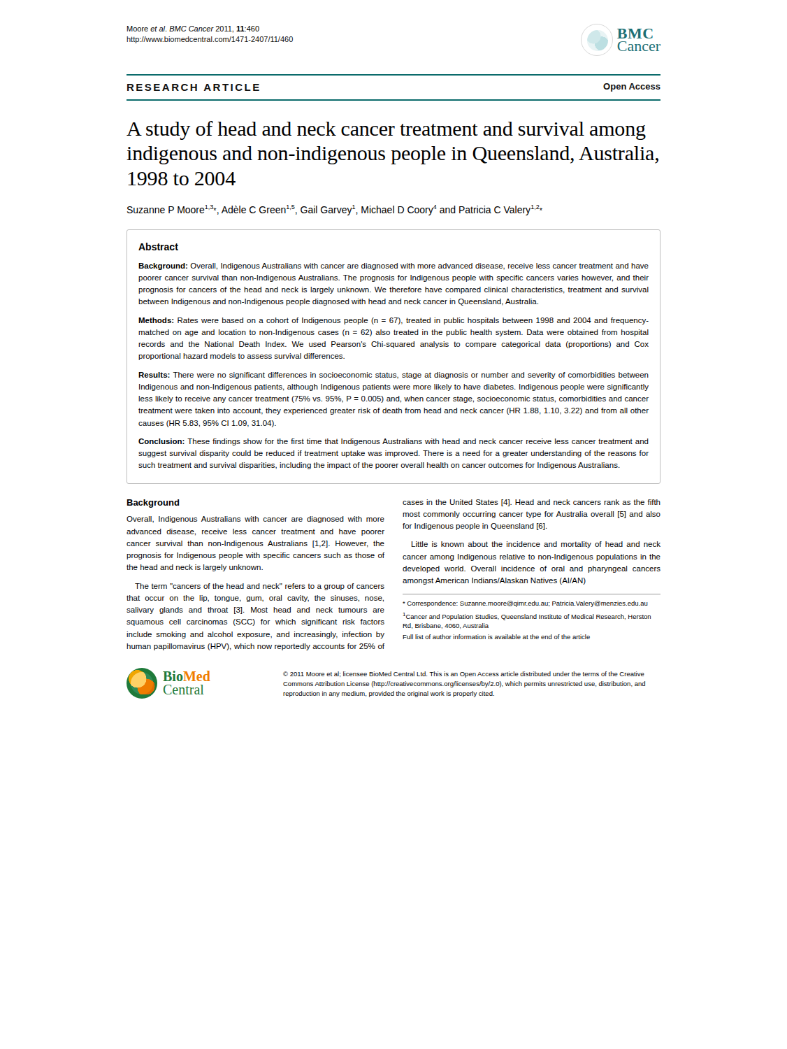Moore et al. BMC Cancer 2011, 11:460
http://www.biomedcentral.com/1471-2407/11/460
BMC Cancer
RESEARCH ARTICLE
Open Access
A study of head and neck cancer treatment and survival among indigenous and non-indigenous people in Queensland, Australia, 1998 to 2004
Suzanne P Moore1,3*, Adèle C Green1,5, Gail Garvey1, Michael D Coory4 and Patricia C Valery1,2*
Abstract
Background: Overall, Indigenous Australians with cancer are diagnosed with more advanced disease, receive less cancer treatment and have poorer cancer survival than non-Indigenous Australians. The prognosis for Indigenous people with specific cancers varies however, and their prognosis for cancers of the head and neck is largely unknown. We therefore have compared clinical characteristics, treatment and survival between Indigenous and non-Indigenous people diagnosed with head and neck cancer in Queensland, Australia.
Methods: Rates were based on a cohort of Indigenous people (n = 67), treated in public hospitals between 1998 and 2004 and frequency-matched on age and location to non-Indigenous cases (n = 62) also treated in the public health system. Data were obtained from hospital records and the National Death Index. We used Pearson's Chi-squared analysis to compare categorical data (proportions) and Cox proportional hazard models to assess survival differences.
Results: There were no significant differences in socioeconomic status, stage at diagnosis or number and severity of comorbidities between Indigenous and non-Indigenous patients, although Indigenous patients were more likely to have diabetes. Indigenous people were significantly less likely to receive any cancer treatment (75% vs. 95%, P = 0.005) and, when cancer stage, socioeconomic status, comorbidities and cancer treatment were taken into account, they experienced greater risk of death from head and neck cancer (HR 1.88, 1.10, 3.22) and from all other causes (HR 5.83, 95% CI 1.09, 31.04).
Conclusion: These findings show for the first time that Indigenous Australians with head and neck cancer receive less cancer treatment and suggest survival disparity could be reduced if treatment uptake was improved. There is a need for a greater understanding of the reasons for such treatment and survival disparities, including the impact of the poorer overall health on cancer outcomes for Indigenous Australians.
Background
Overall, Indigenous Australians with cancer are diagnosed with more advanced disease, receive less cancer treatment and have poorer cancer survival than non-Indigenous Australians [1,2]. However, the prognosis for Indigenous people with specific cancers such as those of the head and neck is largely unknown.
The term "cancers of the head and neck" refers to a group of cancers that occur on the lip, tongue, gum, oral cavity, the sinuses, nose, salivary glands and throat [3]. Most head and neck tumours are squamous cell carcinomas (SCC) for which significant risk factors include smoking and alcohol exposure, and increasingly, infection by human papillomavirus (HPV), which now reportedly accounts for 25% of cases in the United States [4]. Head and neck cancers rank as the fifth most commonly occurring cancer type for Australia overall [5] and also for Indigenous people in Queensland [6].
Little is known about the incidence and mortality of head and neck cancer among Indigenous relative to non-Indigenous populations in the developed world. Overall incidence of oral and pharyngeal cancers amongst American Indians/Alaskan Natives (AI/AN)
* Correspondence: Suzanne.moore@qimr.edu.au; Patricia.Valery@menzies.edu.au
1Cancer and Population Studies, Queensland Institute of Medical Research, Herston Rd, Brisbane, 4060, Australia
Full list of author information is available at the end of the article
BioMed Central
© 2011 Moore et al; licensee BioMed Central Ltd. This is an Open Access article distributed under the terms of the Creative Commons Attribution License (http://creativecommons.org/licenses/by/2.0), which permits unrestricted use, distribution, and reproduction in any medium, provided the original work is properly cited.